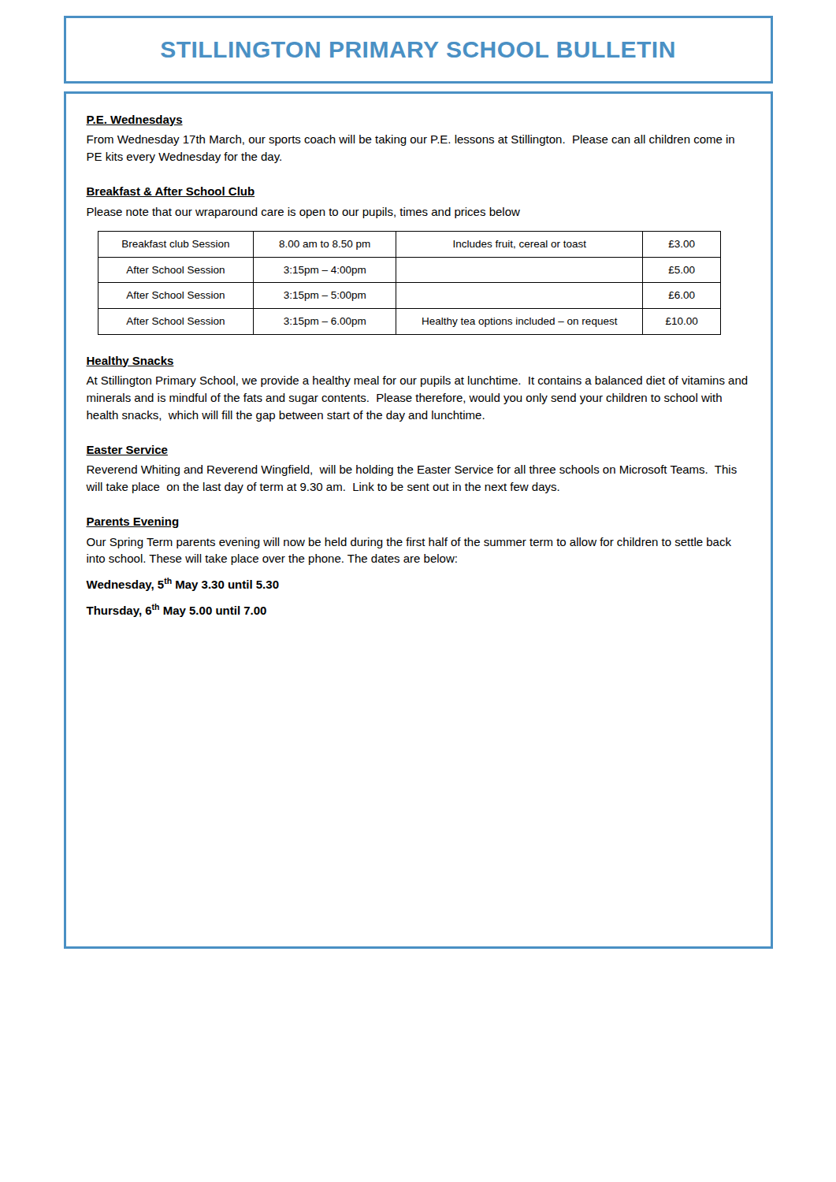STILLINGTON PRIMARY SCHOOL BULLETIN
P.E. Wednesdays
From Wednesday 17th March, our sports coach will be taking our P.E. lessons at Stillington. Please can all children come in PE kits every Wednesday for the day.
Breakfast & After School Club
Please note that our wraparound care is open to our pupils, times and prices below
| Breakfast club Session | 8.00 am to 8.50 pm | Includes fruit, cereal or toast | £3.00 |
| After School Session | 3:15pm – 4:00pm | | £5.00 |
| After School Session | 3:15pm – 5:00pm | | £6.00 |
| After School Session | 3:15pm – 6.00pm | Healthy tea options included – on request | £10.00 |
Healthy Snacks
At Stillington Primary School, we provide a healthy meal for our pupils at lunchtime. It contains a balanced diet of vitamins and minerals and is mindful of the fats and sugar contents. Please therefore, would you only send your children to school with health snacks, which will fill the gap between start of the day and lunchtime.
Easter Service
Reverend Whiting and Reverend Wingfield, will be holding the Easter Service for all three schools on Microsoft Teams. This will take place on the last day of term at 9.30 am. Link to be sent out in the next few days.
Parents Evening
Our Spring Term parents evening will now be held during the first half of the summer term to allow for children to settle back into school. These will take place over the phone. The dates are below:
Wednesday, 5th May 3.30 until 5.30
Thursday, 6th May 5.00 until 7.00